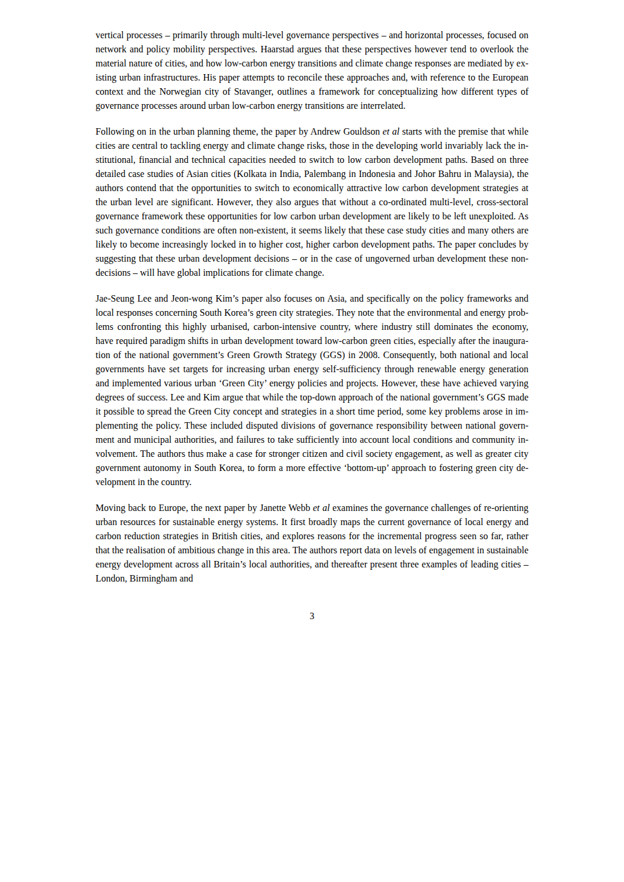vertical processes – primarily through multi-level governance perspectives – and horizontal processes, focused on network and policy mobility perspectives. Haarstad argues that these perspectives however tend to overlook the material nature of cities, and how low-carbon energy transitions and climate change responses are mediated by existing urban infrastructures. His paper attempts to reconcile these approaches and, with reference to the European context and the Norwegian city of Stavanger, outlines a framework for conceptualizing how different types of governance processes around urban low-carbon energy transitions are interrelated.
Following on in the urban planning theme, the paper by Andrew Gouldson et al starts with the premise that while cities are central to tackling energy and climate change risks, those in the developing world invariably lack the institutional, financial and technical capacities needed to switch to low carbon development paths. Based on three detailed case studies of Asian cities (Kolkata in India, Palembang in Indonesia and Johor Bahru in Malaysia), the authors contend that the opportunities to switch to economically attractive low carbon development strategies at the urban level are significant. However, they also argues that without a co-ordinated multi-level, cross-sectoral governance framework these opportunities for low carbon urban development are likely to be left unexploited. As such governance conditions are often non-existent, it seems likely that these case study cities and many others are likely to become increasingly locked in to higher cost, higher carbon development paths. The paper concludes by suggesting that these urban development decisions – or in the case of ungoverned urban development these non-decisions – will have global implications for climate change.
Jae-Seung Lee and Jeon-wong Kim’s paper also focuses on Asia, and specifically on the policy frameworks and local responses concerning South Korea’s green city strategies. They note that the environmental and energy problems confronting this highly urbanised, carbon-intensive country, where industry still dominates the economy, have required paradigm shifts in urban development toward low-carbon green cities, especially after the inauguration of the national government’s Green Growth Strategy (GGS) in 2008. Consequently, both national and local governments have set targets for increasing urban energy self-sufficiency through renewable energy generation and implemented various urban ‘Green City’ energy policies and projects. However, these have achieved varying degrees of success. Lee and Kim argue that while the top-down approach of the national government’s GGS made it possible to spread the Green City concept and strategies in a short time period, some key problems arose in implementing the policy. These included disputed divisions of governance responsibility between national government and municipal authorities, and failures to take sufficiently into account local conditions and community involvement. The authors thus make a case for stronger citizen and civil society engagement, as well as greater city government autonomy in South Korea, to form a more effective ‘bottom-up’ approach to fostering green city development in the country.
Moving back to Europe, the next paper by Janette Webb et al examines the governance challenges of re-orienting urban resources for sustainable energy systems. It first broadly maps the current governance of local energy and carbon reduction strategies in British cities, and explores reasons for the incremental progress seen so far, rather that the realisation of ambitious change in this area. The authors report data on levels of engagement in sustainable energy development across all Britain’s local authorities, and thereafter present three examples of leading cities – London, Birmingham and
3